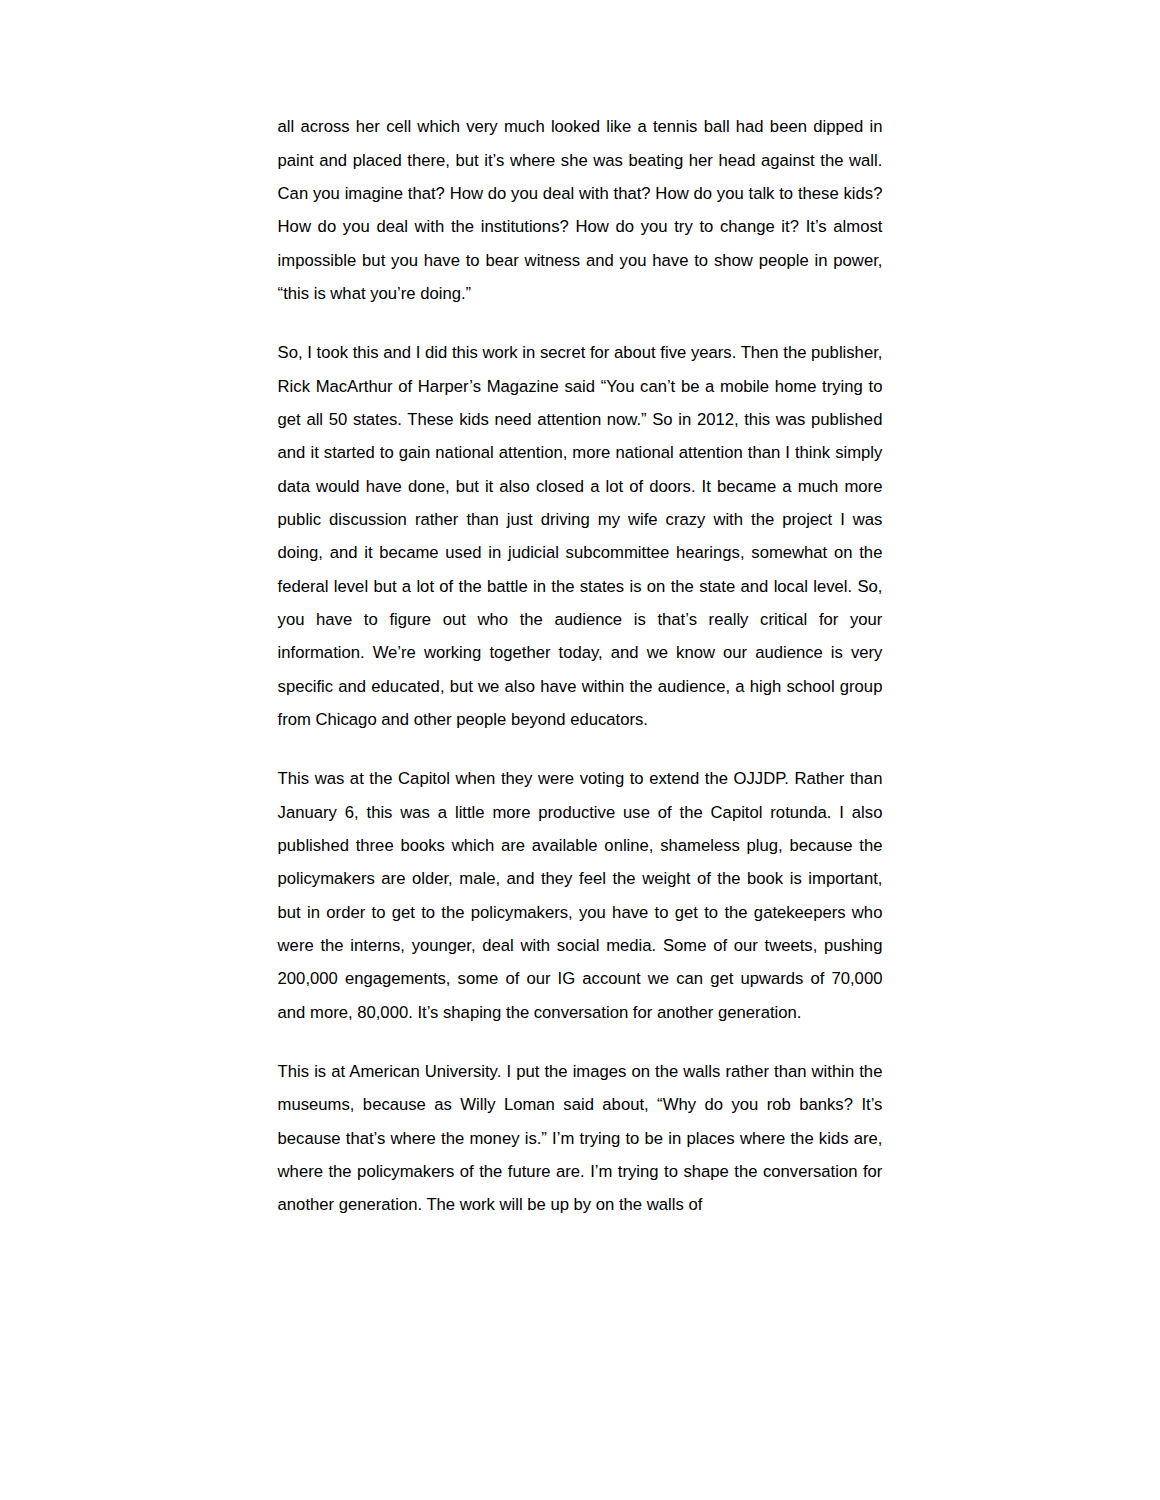all across her cell which very much looked like a tennis ball had been dipped in paint and placed there, but it’s where she was beating her head against the wall. Can you imagine that? How do you deal with that? How do you talk to these kids? How do you deal with the institutions? How do you try to change it? It’s almost impossible but you have to bear witness and you have to show people in power, “this is what you’re doing.”
So, I took this and I did this work in secret for about five years. Then the publisher, Rick MacArthur of Harper’s Magazine said “You can’t be a mobile home trying to get all 50 states. These kids need attention now.” So in 2012, this was published and it started to gain national attention, more national attention than I think simply data would have done, but it also closed a lot of doors. It became a much more public discussion rather than just driving my wife crazy with the project I was doing, and it became used in judicial subcommittee hearings, somewhat on the federal level but a lot of the battle in the states is on the state and local level. So, you have to figure out who the audience is that’s really critical for your information. We’re working together today, and we know our audience is very specific and educated, but we also have within the audience, a high school group from Chicago and other people beyond educators.
This was at the Capitol when they were voting to extend the OJJDP. Rather than January 6, this was a little more productive use of the Capitol rotunda. I also published three books which are available online, shameless plug, because the policymakers are older, male, and they feel the weight of the book is important, but in order to get to the policymakers, you have to get to the gatekeepers who were the interns, younger, deal with social media. Some of our tweets, pushing 200,000 engagements, some of our IG account we can get upwards of 70,000 and more, 80,000. It’s shaping the conversation for another generation.
This is at American University. I put the images on the walls rather than within the museums, because as Willy Loman said about, “Why do you rob banks? It’s because that’s where the money is.” I’m trying to be in places where the kids are, where the policymakers of the future are. I’m trying to shape the conversation for another generation. The work will be up by on the walls of